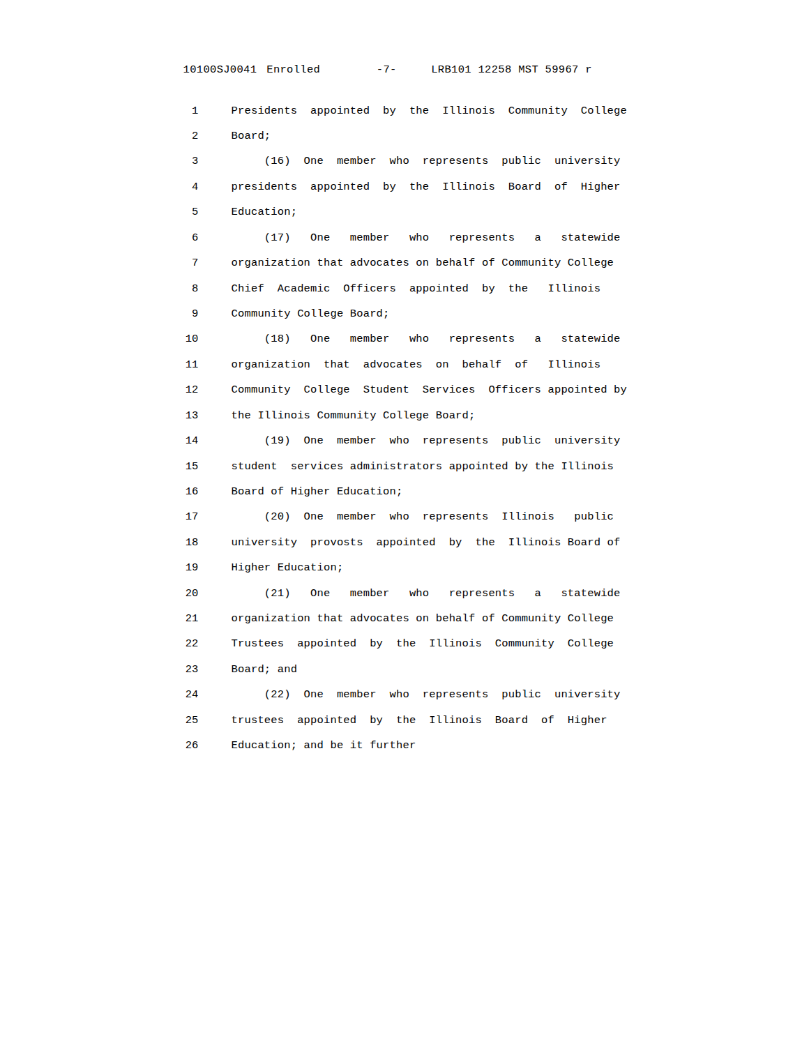10100SJ0041 Enrolled-7-LRB101 12258 MST 59967 r
| 1 | Presidents appointed by the Illinois Community College |
| 2 | Board; |
| 3 | (16) One member who represents public university |
| 4 | presidents appointed by the Illinois Board of Higher |
| 5 | Education; |
| 6 | (17) One member who represents a statewide |
| 7 | organization that advocates on behalf of Community College |
| 8 | Chief Academic Officers appointed by the Illinois |
| 9 | Community College Board; |
| 10 | (18) One member who represents a statewide |
| 11 | organization that advocates on behalf of Illinois |
| 12 | Community College Student Services Officers appointed by |
| 13 | the Illinois Community College Board; |
| 14 | (19) One member who represents public university |
| 15 | student services administrators appointed by the Illinois |
| 16 | Board of Higher Education; |
| 17 | (20) One member who represents Illinois public |
| 18 | university provosts appointed by the Illinois Board of |
| 19 | Higher Education; |
| 20 | (21) One member who represents a statewide |
| 21 | organization that advocates on behalf of Community College |
| 22 | Trustees appointed by the Illinois Community College |
| 23 | Board; and |
| 24 | (22) One member who represents public university |
| 25 | trustees appointed by the Illinois Board of Higher |
| 26 | Education; and be it further |